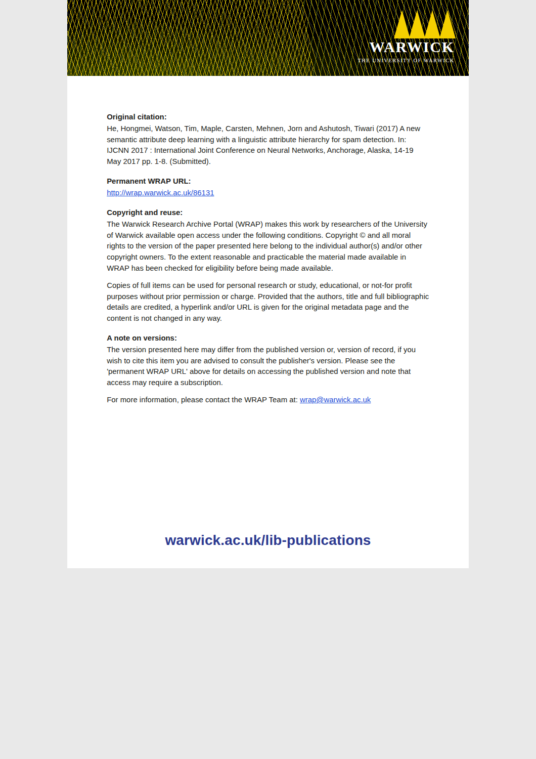WARWICK The University of Warwick
Original citation:
He, Hongmei, Watson, Tim, Maple, Carsten, Mehnen, Jorn and Ashutosh, Tiwari (2017) A new semantic attribute deep learning with a linguistic attribute hierarchy for spam detection. In: IJCNN 2017 : International Joint Conference on Neural Networks, Anchorage, Alaska, 14-19 May 2017 pp. 1-8. (Submitted).
Permanent WRAP URL:
http://wrap.warwick.ac.uk/86131
Copyright and reuse:
The Warwick Research Archive Portal (WRAP) makes this work by researchers of the University of Warwick available open access under the following conditions. Copyright © and all moral rights to the version of the paper presented here belong to the individual author(s) and/or other copyright owners. To the extent reasonable and practicable the material made available in WRAP has been checked for eligibility before being made available.
Copies of full items can be used for personal research or study, educational, or not-for profit purposes without prior permission or charge. Provided that the authors, title and full bibliographic details are credited, a hyperlink and/or URL is given for the original metadata page and the content is not changed in any way.
A note on versions:
The version presented here may differ from the published version or, version of record, if you wish to cite this item you are advised to consult the publisher's version. Please see the 'permanent WRAP URL' above for details on accessing the published version and note that access may require a subscription.
For more information, please contact the WRAP Team at: wrap@warwick.ac.uk
warwick.ac.uk/lib-publications